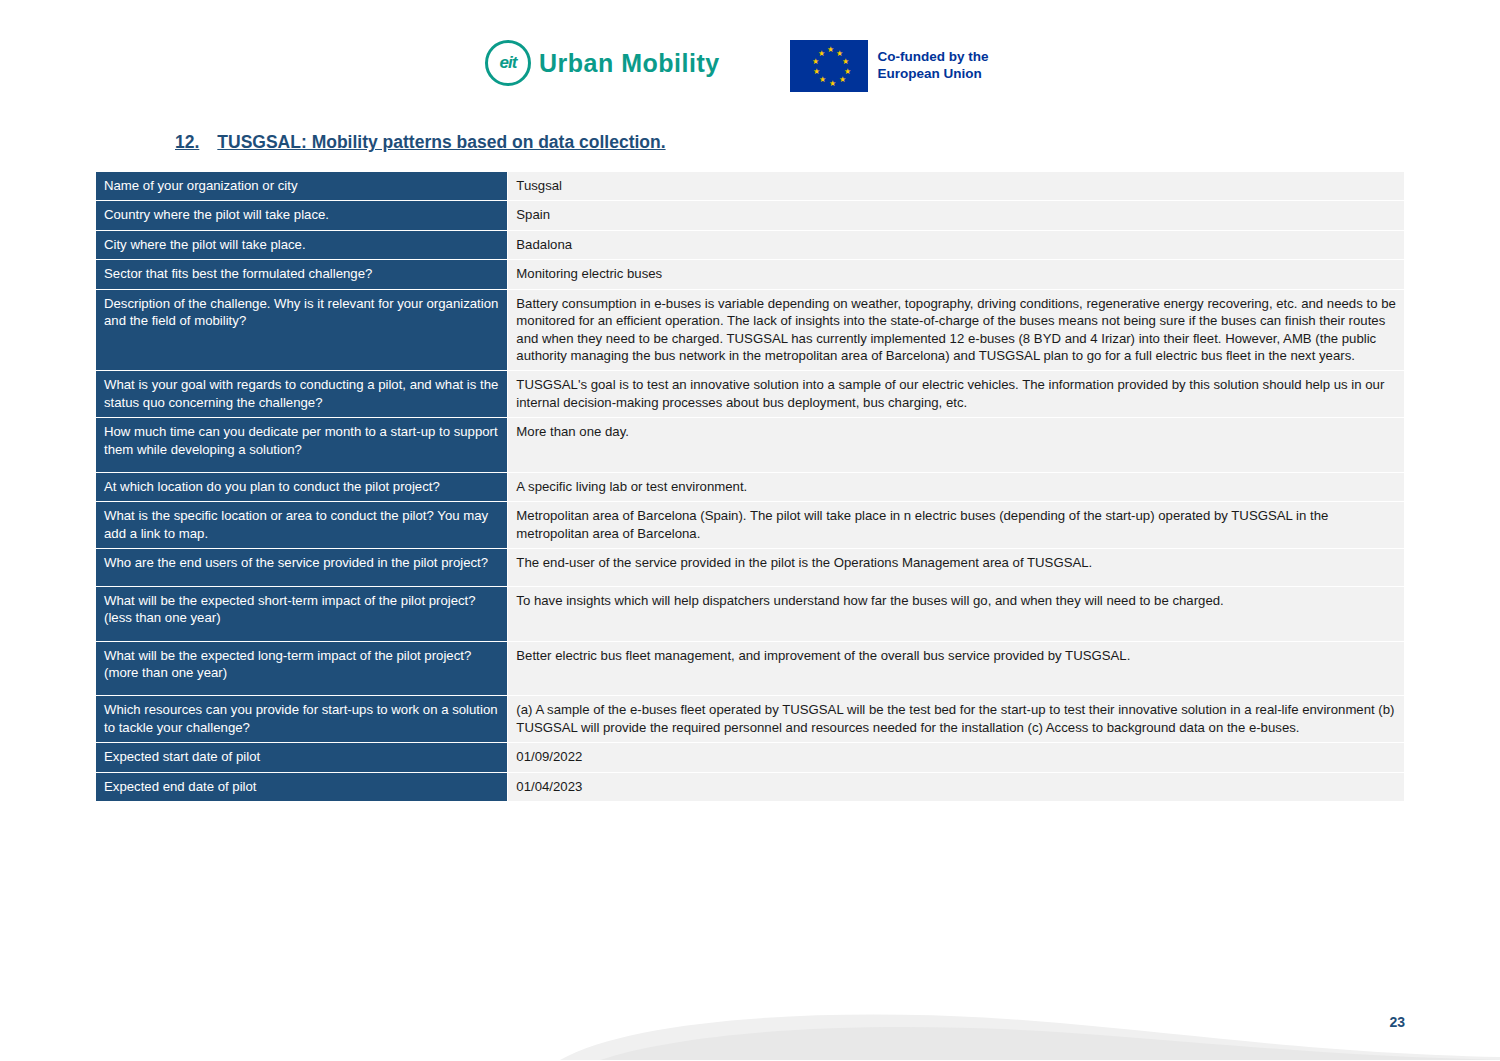eit
Urban Mobility
★ ★ ★ ★ ★ ★ ★ ★ ★ ★
Co-funded by the
European Union
12. TUSGSAL: Mobility patterns based on data collection.
| Name of your organization or city | Tusgsal |
| Country where the pilot will take place. | Spain |
| City where the pilot will take place. | Badalona |
| Sector that fits best the formulated challenge? | Monitoring electric buses |
| Description of the challenge. Why is it relevant for your organization and the field of mobility? | Battery consumption in e-buses is variable depending on weather, topography, driving conditions, regenerative energy recovering, etc. and needs to be monitored for an efficient operation. The lack of insights into the state-of-charge of the buses means not being sure if the buses can finish their routes and when they need to be charged. TUSGSAL has currently implemented 12 e-buses (8 BYD and 4 Irizar) into their fleet. However, AMB (the public authority managing the bus network in the metropolitan area of Barcelona) and TUSGSAL plan to go for a full electric bus fleet in the next years. |
| What is your goal with regards to conducting a pilot, and what is the status quo concerning the challenge? | TUSGSAL's goal is to test an innovative solution into a sample of our electric vehicles. The information provided by this solution should help us in our internal decision-making processes about bus deployment, bus charging, etc. |
| How much time can you dedicate per month to a start-up to support them while developing a solution? | More than one day. |
| At which location do you plan to conduct the pilot project? | A specific living lab or test environment. |
| What is the specific location or area to conduct the pilot? You may add a link to map. | Metropolitan area of Barcelona (Spain). The pilot will take place in n electric buses (depending of the start-up) operated by TUSGSAL in the metropolitan area of Barcelona. |
| Who are the end users of the service provided in the pilot project? | The end-user of the service provided in the pilot is the Operations Management area of TUSGSAL. |
| What will be the expected short-term impact of the pilot project? (less than one year) | To have insights which will help dispatchers understand how far the buses will go, and when they will need to be charged. |
| What will be the expected long-term impact of the pilot project? (more than one year) | Better electric bus fleet management, and improvement of the overall bus service provided by TUSGSAL. |
| Which resources can you provide for start-ups to work on a solution to tackle your challenge? | (a) A sample of the e-buses fleet operated by TUSGSAL will be the test bed for the start-up to test their innovative solution in a real-life environment (b) TUSGSAL will provide the required personnel and resources needed for the installation (c) Access to background data on the e-buses. |
| Expected start date of pilot | 01/09/2022 |
| Expected end date of pilot | 01/04/2023 |
23